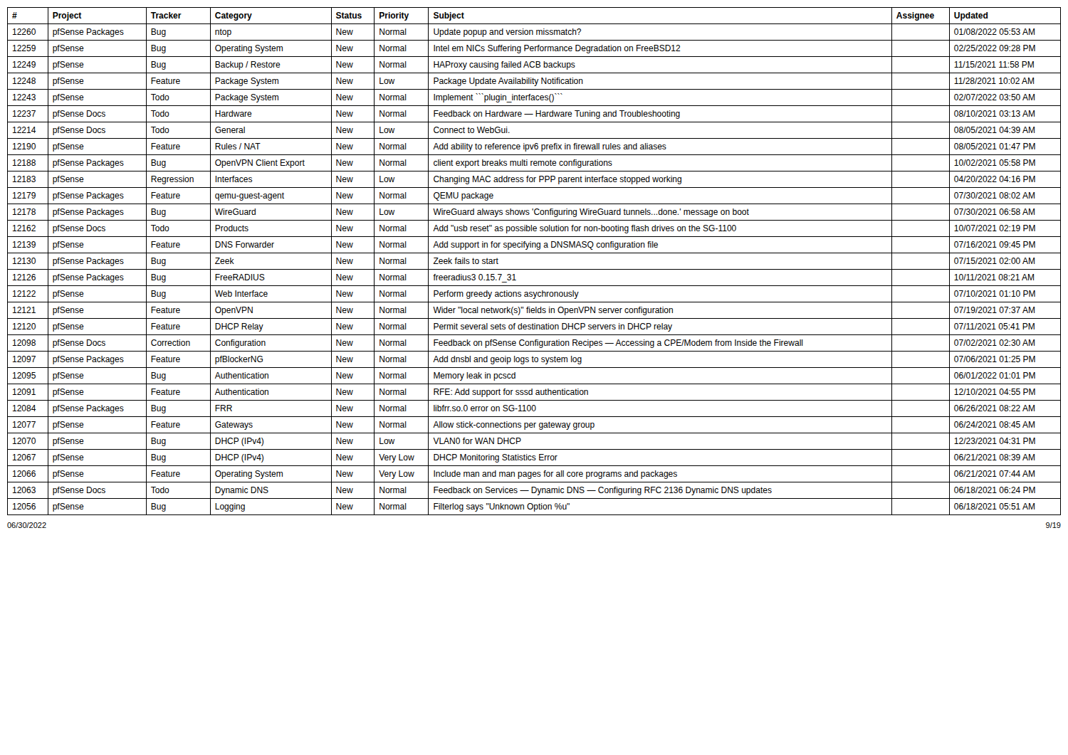| # | Project | Tracker | Category | Status | Priority | Subject | Assignee | Updated |
| --- | --- | --- | --- | --- | --- | --- | --- | --- |
| 12260 | pfSense Packages | Bug | ntop | New | Normal | Update popup and version missmatch? | | 01/08/2022 05:53 AM |
| 12259 | pfSense | Bug | Operating System | New | Normal | Intel em NICs Suffering Performance Degradation on FreeBSD12 | | 02/25/2022 09:28 PM |
| 12249 | pfSense | Bug | Backup / Restore | New | Normal | HAProxy causing failed ACB backups | | 11/15/2021 11:58 PM |
| 12248 | pfSense | Feature | Package System | New | Low | Package Update Availability Notification | | 11/28/2021 10:02 AM |
| 12243 | pfSense | Todo | Package System | New | Normal | Implement ```plugin_interfaces()``` | | 02/07/2022 03:50 AM |
| 12237 | pfSense Docs | Todo | Hardware | New | Normal | Feedback on Hardware — Hardware Tuning and Troubleshooting | | 08/10/2021 03:13 AM |
| 12214 | pfSense Docs | Todo | General | New | Low | Connect to WebGui. | | 08/05/2021 04:39 AM |
| 12190 | pfSense | Feature | Rules / NAT | New | Normal | Add ability to reference ipv6 prefix in firewall rules and aliases | | 08/05/2021 01:47 PM |
| 12188 | pfSense Packages | Bug | OpenVPN Client Export | New | Normal | client export breaks multi remote configurations | | 10/02/2021 05:58 PM |
| 12183 | pfSense | Regression | Interfaces | New | Low | Changing MAC address for PPP parent interface stopped working | | 04/20/2022 04:16 PM |
| 12179 | pfSense Packages | Feature | qemu-guest-agent | New | Normal | QEMU package | | 07/30/2021 08:02 AM |
| 12178 | pfSense Packages | Bug | WireGuard | New | Low | WireGuard always shows 'Configuring WireGuard tunnels...done.' message on boot | | 07/30/2021 06:58 AM |
| 12162 | pfSense Docs | Todo | Products | New | Normal | Add "usb reset" as possible solution for non-booting flash drives on the SG-1100 | | 10/07/2021 02:19 PM |
| 12139 | pfSense | Feature | DNS Forwarder | New | Normal | Add support in for specifying a DNSMASQ configuration file | | 07/16/2021 09:45 PM |
| 12130 | pfSense Packages | Bug | Zeek | New | Normal | Zeek fails to start | | 07/15/2021 02:00 AM |
| 12126 | pfSense Packages | Bug | FreeRADIUS | New | Normal | freeradius3 0.15.7_31 | | 10/11/2021 08:21 AM |
| 12122 | pfSense | Bug | Web Interface | New | Normal | Perform greedy actions asychronously | | 07/10/2021 01:10 PM |
| 12121 | pfSense | Feature | OpenVPN | New | Normal | Wider "local network(s)" fields in OpenVPN server configuration | | 07/19/2021 07:37 AM |
| 12120 | pfSense | Feature | DHCP Relay | New | Normal | Permit several sets of destination DHCP servers in DHCP relay | | 07/11/2021 05:41 PM |
| 12098 | pfSense Docs | Correction | Configuration | New | Normal | Feedback on pfSense Configuration Recipes — Accessing a CPE/Modem from Inside the Firewall | | 07/02/2021 02:30 AM |
| 12097 | pfSense Packages | Feature | pfBlockerNG | New | Normal | Add dnsbl and geoip logs to system log | | 07/06/2021 01:25 PM |
| 12095 | pfSense | Bug | Authentication | New | Normal | Memory leak in pcscd | | 06/01/2022 01:01 PM |
| 12091 | pfSense | Feature | Authentication | New | Normal | RFE: Add support for sssd authentication | | 12/10/2021 04:55 PM |
| 12084 | pfSense Packages | Bug | FRR | New | Normal | libfrr.so.0 error on SG-1100 | | 06/26/2021 08:22 AM |
| 12077 | pfSense | Feature | Gateways | New | Normal | Allow stick-connections per gateway group | | 06/24/2021 08:45 AM |
| 12070 | pfSense | Bug | DHCP (IPv4) | New | Low | VLAN0 for WAN DHCP | | 12/23/2021 04:31 PM |
| 12067 | pfSense | Bug | DHCP (IPv4) | New | Very Low | DHCP Monitoring Statistics Error | | 06/21/2021 08:39 AM |
| 12066 | pfSense | Feature | Operating System | New | Very Low | Include man and man pages for all core programs and packages | | 06/21/2021 07:44 AM |
| 12063 | pfSense Docs | Todo | Dynamic DNS | New | Normal | Feedback on Services — Dynamic DNS — Configuring RFC 2136 Dynamic DNS updates | | 06/18/2021 06:24 PM |
| 12056 | pfSense | Bug | Logging | New | Normal | Filterlog says "Unknown Option %u" | | 06/18/2021 05:51 AM |
06/30/2022 9/19